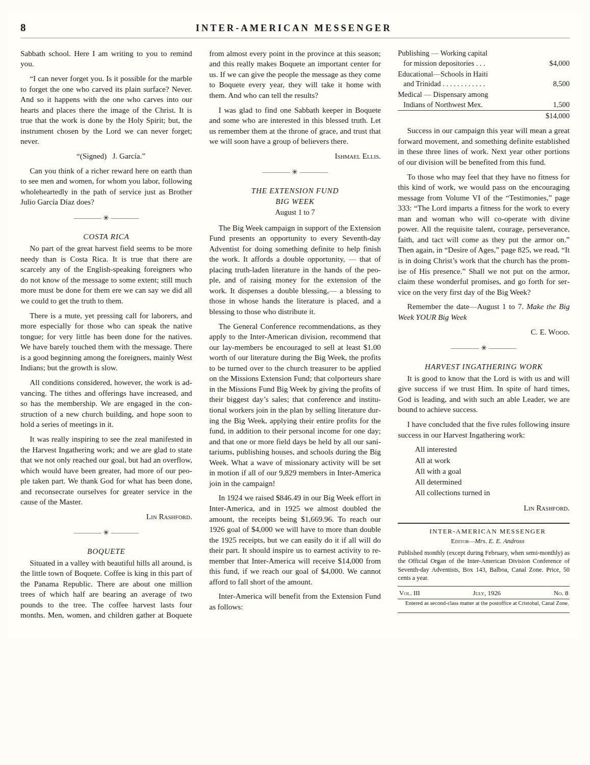8 Inter-American Messenger
Sabbath school. Here I am writing to you to remind you.
“I can never forget you. Is it possible for the marble to forget the one who carved its plain surface? Never. And so it happens with the one who carves into our hearts and places there the image of the Christ. It is true that the work is done by the Holy Spirit; but, the instrument chosen by the Lord we can never forget; never.
“(Signed) J. García.”
Can you think of a richer reward here on earth than to see men and women, for whom you labor, following wholeheartedly in the path of service just as Brother Julio García Díaz does?
Costa Rica
No part of the great harvest field seems to be more needy than is Costa Rica. It is true that there are scarcely any of the English-speaking foreigners who do not know of the message to some extent; still much more must be done for them ere we can say we did all we could to get the truth to them.
There is a mute, yet pressing call for laborers, and more especially for those who can speak the native tongue; for very little has been done for the natives. We have barely touched them with the message. There is a good beginning among the foreigners, mainly West Indians; but the growth is slow.
All conditions considered, however, the work is advancing. The tithes and offerings have increased, and so has the membership. We are engaged in the construction of a new church building, and hope soon to hold a series of meetings in it.
It was really inspiring to see the zeal manifested in the Harvest Ingathering work; and we are glad to state that we not only reached our goal, but had an overflow, which would have been greater, had more of our people taken part. We thank God for what has been done, and reconsecrate ourselves for greater service in the cause of the Master.
Lin Rashford.
Boquete
Situated in a valley with beautiful hills all around, is the little town of Boquete. Coffee is king in this part of the Panama Republic. There are about one million trees of which half are bearing an average of two pounds to the tree. The coffee harvest lasts four months. Men, women, and children gather at Boquete from almost every point in the province at this season; and this really makes Boquete an important center for us. If we can give the people the message as they come to Boquete every year, they will take it home with them. And who can tell the results?
I was glad to find one Sabbath keeper in Boquete and some who are interested in this blessed truth. Let us remember them at the throne of grace, and trust that we will soon have a group of believers there.
Ishmael Ellis.
The Extension Fund
Big Week
August 1 to 7
The Big Week campaign in support of the Extension Fund presents an opportunity to every Seventh-day Adventist for doing something definite to help finish the work. It affords a double opportunity, — that of placing truth-laden literature in the hands of the people, and of raising money for the extension of the work. It dispenses a double blessing,— a blessing to those in whose hands the literature is placed, and a blessing to those who distribute it.
The General Conference recommendations, as they apply to the Inter-American division, recommend that our lay-members be encouraged to sell at least $1.00 worth of our literature during the Big Week, the profits to be turned over to the church treasurer to be applied on the Missions Extension Fund; that colporteurs share in the Missions Fund Big Week by giving the profits of their biggest day’s sales; that conference and institutional workers join in the plan by selling literature during the Big Week, applying their entire profits for the fund, in addition to their personal income for one day; and that one or more field days be held by all our sanitariums, publishing houses, and schools during the Big Week. What a wave of missionary activity will be set in motion if all of our 9,829 members in Inter-America join in the campaign!
In 1924 we raised $846.49 in our Big Week effort in Inter-America, and in 1925 we almost doubled the amount, the receipts being $1,669.96. To reach our 1926 goal of $4,000 we will have to more than double the 1925 receipts, but we can easily do it if all will do their part. It should inspire us to earnest activity to remember that Inter-America will receive $14,000 from this fund, if we reach our goal of $4,000. We cannot afford to fall short of the amount.
Inter-America will benefit from the Extension Fund as follows:
| Publishing — Working capital for mission depositories . . . | $4,000 |
| Educational—Schools in Haiti and Trinidad . . . . . . . . . . . . | 8,500 |
| Medical — Dispensary among Indians of Northwest Mex. | 1,500 |
| | $14,000 |
Success in our campaign this year will mean a great forward movement, and something definite established in these three lines of work. Next year other portions of our division will be benefited from this fund.
To those who may feel that they have no fitness for this kind of work, we would pass on the encouraging message from Volume VI of the “Testimonies,” page 333: “The Lord imparts a fitness for the work to every man and woman who will co-operate with divine power. All the requisite talent, courage, perseverance, faith, and tact will come as they put the armor on.” Then again, in “Desire of Ages,” page 825, we read, “It is in doing Christ’s work that the church has the promise of His presence.” Shall we not put on the armor, claim these wonderful promises, and go forth for service on the very first day of the Big Week?
Remember the date—August 1 to 7. Make the Big Week YOUR Big Week
C. E. Wood.
Harvest Ingathering Work
It is good to know that the Lord is with us and will give success if we trust Him. In spite of hard times, God is leading, and with such an able Leader, we are bound to achieve success.
I have concluded that the five rules following insure success in our Harvest Ingathering work:
All interested
All at work
All with a goal
All determined
All collections turned in
Lin Rashford.
Inter-American Messenger
Editor—Mrs. E. E. Andross
Published monthly (except during February, when semi-monthly) as the Official Organ of the Inter-American Division Conference of Seventh-day Adventists, Box 143, Balboa, Canal Zone. Price, 50 cents a year.
Vol. III July, 1926 No. 8
Entered as second-class matter at the postoffice at Cristobal, Canal Zone.